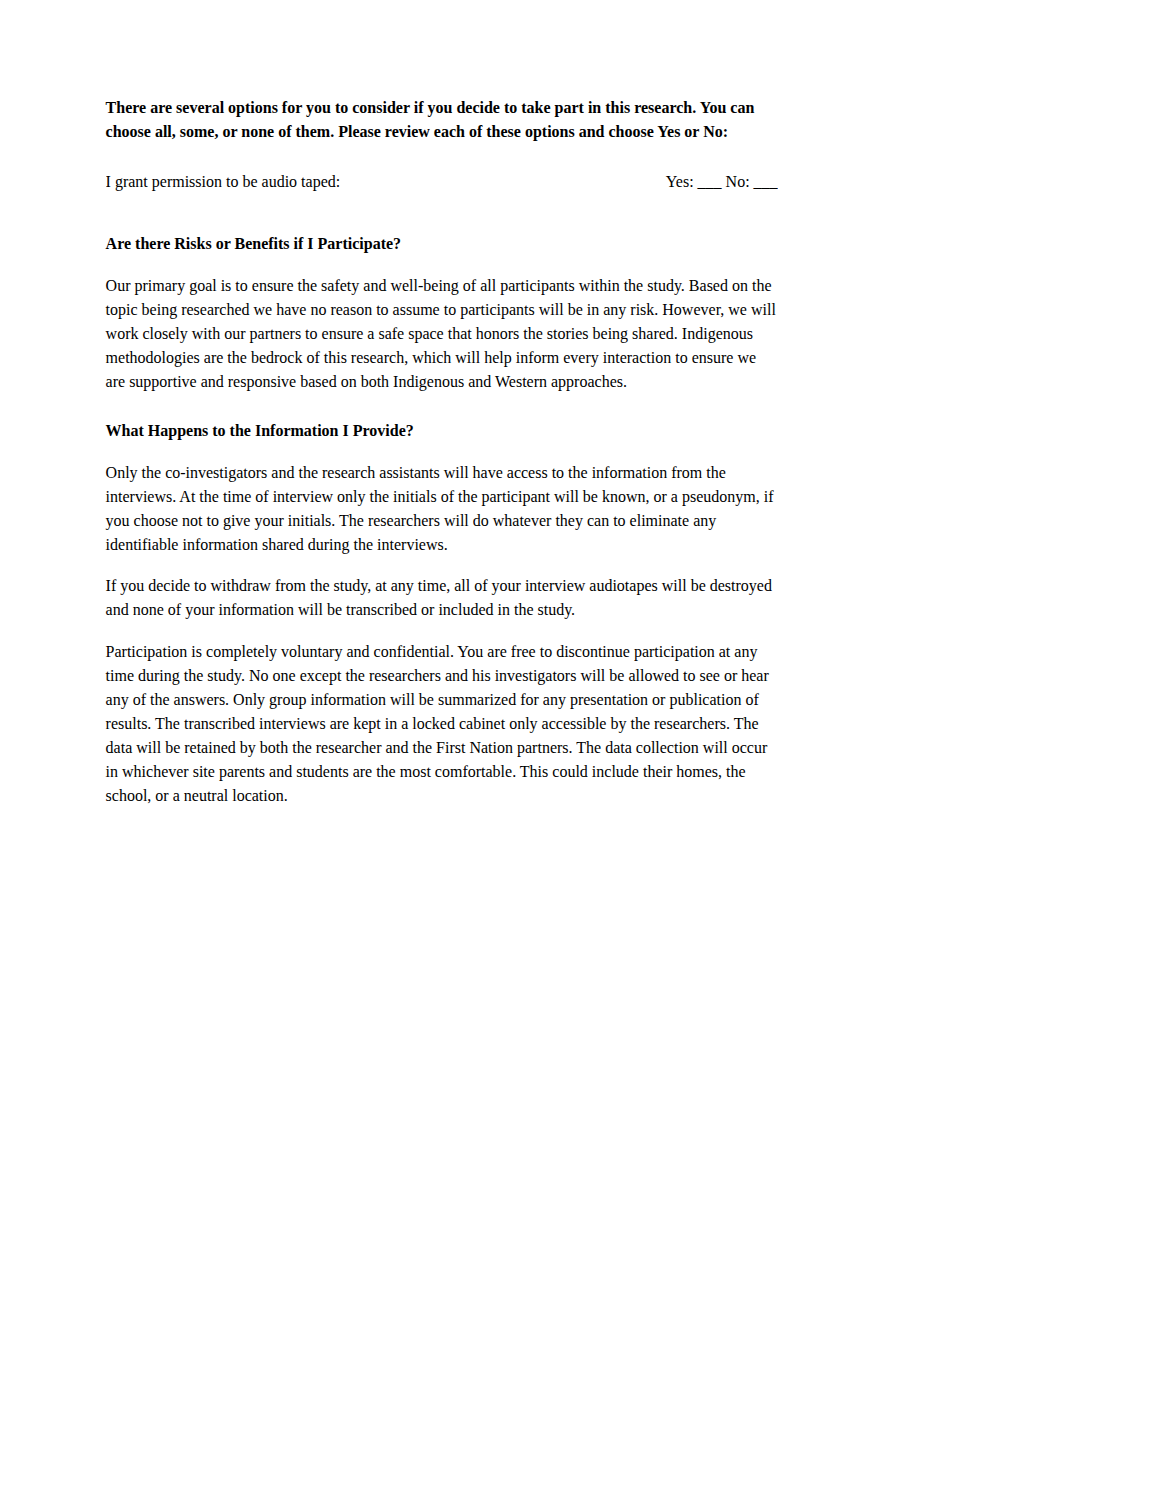There are several options for you to consider if you decide to take part in this research. You can choose all, some, or none of them. Please review each of these options and choose Yes or No:
I grant permission to be audio taped: Yes: ___ No: ___
Are there Risks or Benefits if I Participate?
Our primary goal is to ensure the safety and well-being of all participants within the study. Based on the topic being researched we have no reason to assume to participants will be in any risk. However, we will work closely with our partners to ensure a safe space that honors the stories being shared. Indigenous methodologies are the bedrock of this research, which will help inform every interaction to ensure we are supportive and responsive based on both Indigenous and Western approaches.
What Happens to the Information I Provide?
Only the co-investigators and the research assistants will have access to the information from the interviews. At the time of interview only the initials of the participant will be known, or a pseudonym, if you choose not to give your initials. The researchers will do whatever they can to eliminate any identifiable information shared during the interviews.
If you decide to withdraw from the study, at any time, all of your interview audiotapes will be destroyed and none of your information will be transcribed or included in the study.
Participation is completely voluntary and confidential. You are free to discontinue participation at any time during the study. No one except the researchers and his investigators will be allowed to see or hear any of the answers. Only group information will be summarized for any presentation or publication of results. The transcribed interviews are kept in a locked cabinet only accessible by the researchers. The data will be retained by both the researcher and the First Nation partners. The data collection will occur in whichever site parents and students are the most comfortable. This could include their homes, the school, or a neutral location.